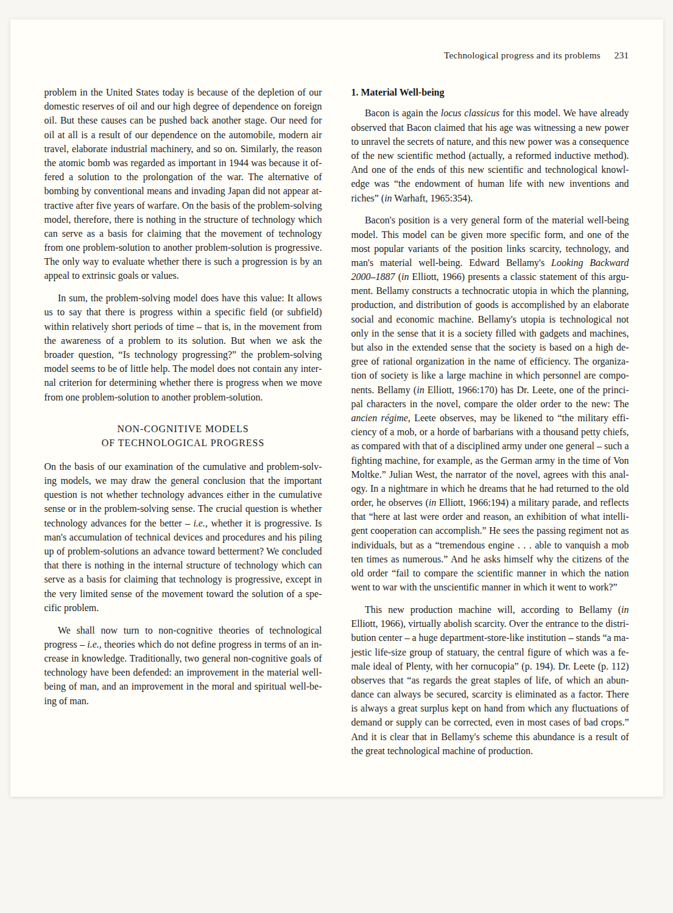Technological progress and its problems231
problem in the United States today is because of the depletion of our domestic reserves of oil and our high degree of dependence on foreign oil. But these causes can be pushed back another stage. Our need for oil at all is a result of our dependence on the automobile, modern air travel, elaborate industrial machinery, and so on. Similarly, the reason the atomic bomb was regarded as important in 1944 was because it offered a solution to the prolongation of the war. The alternative of bombing by conventional means and invading Japan did not appear attractive after five years of warfare. On the basis of the problem-solving model, therefore, there is nothing in the structure of technology which can serve as a basis for claiming that the movement of technology from one problem-solution to another problem-solution is progressive. The only way to evaluate whether there is such a progression is by an appeal to extrinsic goals or values.
In sum, the problem-solving model does have this value: It allows us to say that there is progress within a specific field (or subfield) within relatively short periods of time – that is, in the movement from the awareness of a problem to its solution. But when we ask the broader question, “Is technology progressing?” the problem-solving model seems to be of little help. The model does not contain any internal criterion for determining whether there is progress when we move from one problem-solution to another problem-solution.
Non-cognitive models
of technological progress
On the basis of our examination of the cumulative and problem-solving models, we may draw the general conclusion that the important question is not whether technology advances either in the cumulative sense or in the problem-solving sense. The crucial question is whether technology advances for the better – i.e., whether it is progressive. Is man's accumulation of technical devices and procedures and his piling up of problem-solutions an advance toward betterment? We concluded that there is nothing in the internal structure of technology which can serve as a basis for claiming that technology is progressive, except in the very limited sense of the movement toward the solution of a specific problem.
We shall now turn to non-cognitive theories of technological progress – i.e., theories which do not define progress in terms of an increase in knowledge. Traditionally, two general non-cognitive goals of technology have been defended: an improvement in the material well-being of man, and an improvement in the moral and spiritual well-being of man.
1. Material Well-being
Bacon is again the locus classicus for this model. We have already observed that Bacon claimed that his age was witnessing a new power to unravel the secrets of nature, and this new power was a consequence of the new scientific method (actually, a reformed inductive method). And one of the ends of this new scientific and technological knowledge was “the endowment of human life with new inventions and riches” (in Warhaft, 1965:354).
Bacon's position is a very general form of the material well-being model. This model can be given more specific form, and one of the most popular variants of the position links scarcity, technology, and man's material well-being. Edward Bellamy's Looking Backward 2000–1887 (in Elliott, 1966) presents a classic statement of this argument. Bellamy constructs a technocratic utopia in which the planning, production, and distribution of goods is accomplished by an elaborate social and economic machine. Bellamy's utopia is technological not only in the sense that it is a society filled with gadgets and machines, but also in the extended sense that the society is based on a high degree of rational organization in the name of efficiency. The organization of society is like a large machine in which personnel are components. Bellamy (in Elliott, 1966:170) has Dr. Leete, one of the principal characters in the novel, compare the older order to the new: The ancien régime, Leete observes, may be likened to “the military efficiency of a mob, or a horde of barbarians with a thousand petty chiefs, as compared with that of a disciplined army under one general – such a fighting machine, for example, as the German army in the time of Von Moltke.” Julian West, the narrator of the novel, agrees with this analogy. In a nightmare in which he dreams that he had returned to the old order, he observes (in Elliott, 1966:194) a military parade, and reflects that “here at last were order and reason, an exhibition of what intelligent cooperation can accomplish.” He sees the passing regiment not as individuals, but as a “tremendous engine . . . able to vanquish a mob ten times as numerous.” And he asks himself why the citizens of the old order “fail to compare the scientific manner in which the nation went to war with the unscientific manner in which it went to work?”
This new production machine will, according to Bellamy (in Elliott, 1966), virtually abolish scarcity. Over the entrance to the distribution center – a huge department-store-like institution – stands “a majestic life-size group of statuary, the central figure of which was a female ideal of Plenty, with her cornucopia” (p. 194). Dr. Leete (p. 112) observes that “as regards the great staples of life, of which an abundance can always be secured, scarcity is eliminated as a factor. There is always a great surplus kept on hand from which any fluctuations of demand or supply can be corrected, even in most cases of bad crops.” And it is clear that in Bellamy's scheme this abundance is a result of the great technological machine of production.